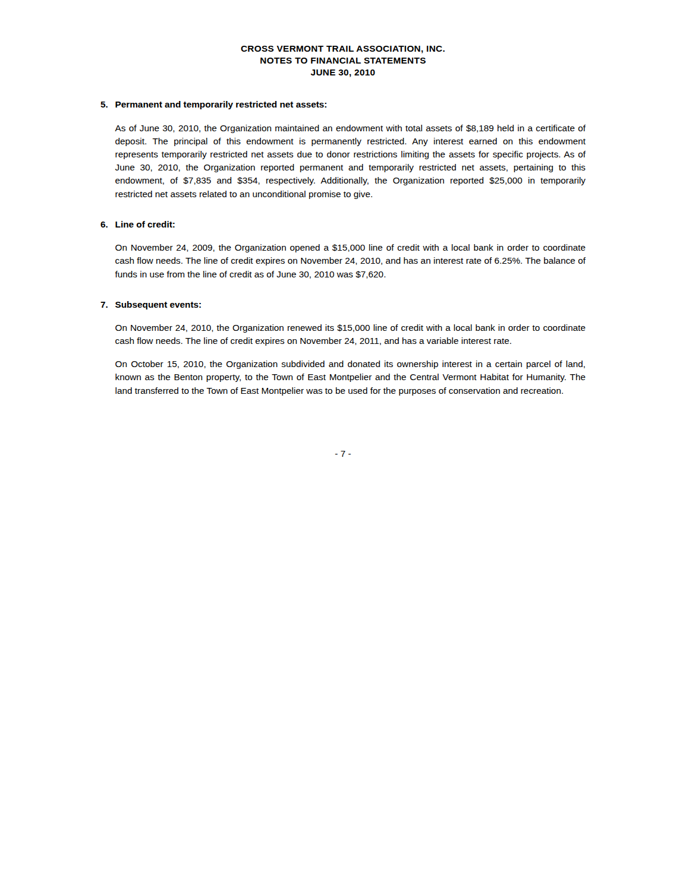CROSS VERMONT TRAIL ASSOCIATION, INC.
NOTES TO FINANCIAL STATEMENTS
JUNE 30, 2010
5. Permanent and temporarily restricted net assets:
As of June 30, 2010, the Organization maintained an endowment with total assets of $8,189 held in a certificate of deposit. The principal of this endowment is permanently restricted. Any interest earned on this endowment represents temporarily restricted net assets due to donor restrictions limiting the assets for specific projects. As of June 30, 2010, the Organization reported permanent and temporarily restricted net assets, pertaining to this endowment, of $7,835 and $354, respectively. Additionally, the Organization reported $25,000 in temporarily restricted net assets related to an unconditional promise to give.
6. Line of credit:
On November 24, 2009, the Organization opened a $15,000 line of credit with a local bank in order to coordinate cash flow needs. The line of credit expires on November 24, 2010, and has an interest rate of 6.25%. The balance of funds in use from the line of credit as of June 30, 2010 was $7,620.
7. Subsequent events:
On November 24, 2010, the Organization renewed its $15,000 line of credit with a local bank in order to coordinate cash flow needs. The line of credit expires on November 24, 2011, and has a variable interest rate.
On October 15, 2010, the Organization subdivided and donated its ownership interest in a certain parcel of land, known as the Benton property, to the Town of East Montpelier and the Central Vermont Habitat for Humanity. The land transferred to the Town of East Montpelier was to be used for the purposes of conservation and recreation.
- 7 -